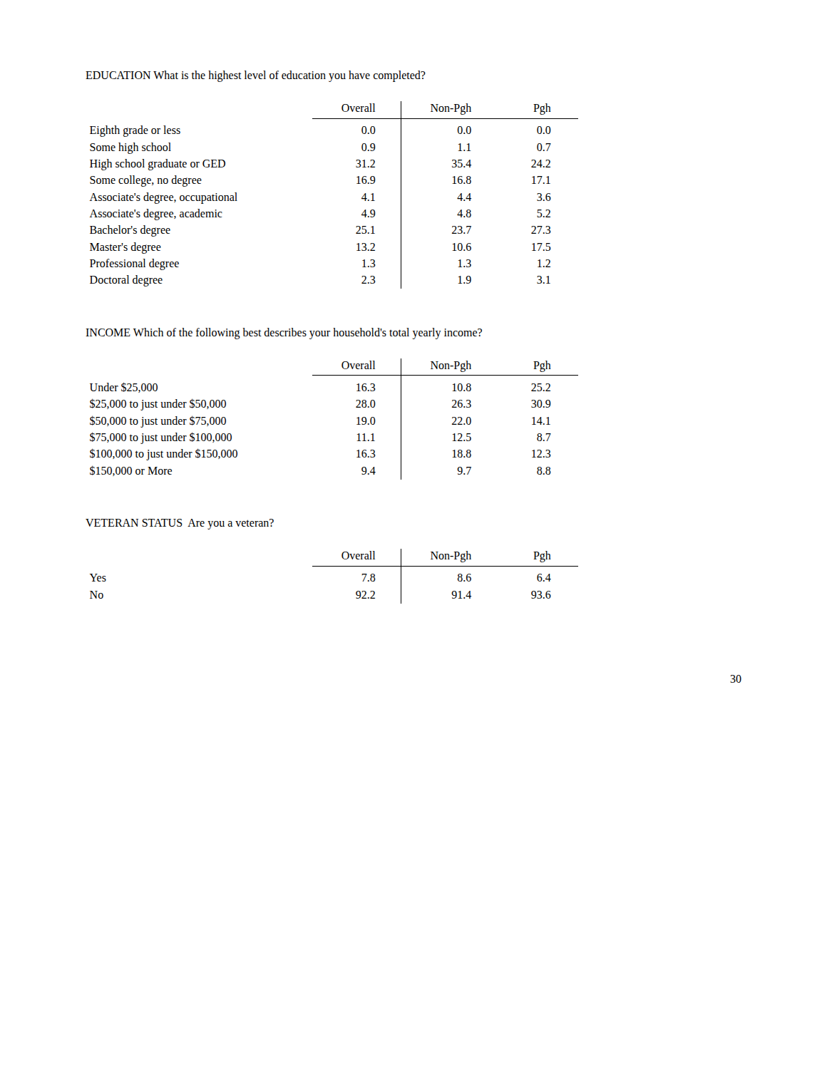EDUCATION What is the highest level of education you have completed?
| | Overall | Non-Pgh | Pgh |
| --- | --- | --- | --- |
| Eighth grade or less | 0.0 | 0.0 | 0.0 |
| Some high school | 0.9 | 1.1 | 0.7 |
| High school graduate or GED | 31.2 | 35.4 | 24.2 |
| Some college, no degree | 16.9 | 16.8 | 17.1 |
| Associate's degree, occupational | 4.1 | 4.4 | 3.6 |
| Associate's degree, academic | 4.9 | 4.8 | 5.2 |
| Bachelor's degree | 25.1 | 23.7 | 27.3 |
| Master's degree | 13.2 | 10.6 | 17.5 |
| Professional degree | 1.3 | 1.3 | 1.2 |
| Doctoral degree | 2.3 | 1.9 | 3.1 |
INCOME Which of the following best describes your household's total yearly income?
| | Overall | Non-Pgh | Pgh |
| --- | --- | --- | --- |
| Under $25,000 | 16.3 | 10.8 | 25.2 |
| $25,000 to just under $50,000 | 28.0 | 26.3 | 30.9 |
| $50,000 to just under $75,000 | 19.0 | 22.0 | 14.1 |
| $75,000 to just under $100,000 | 11.1 | 12.5 | 8.7 |
| $100,000 to just under $150,000 | 16.3 | 18.8 | 12.3 |
| $150,000 or More | 9.4 | 9.7 | 8.8 |
VETERAN STATUS Are you a veteran?
| | Overall | Non-Pgh | Pgh |
| --- | --- | --- | --- |
| Yes | 7.8 | 8.6 | 6.4 |
| No | 92.2 | 91.4 | 93.6 |
30